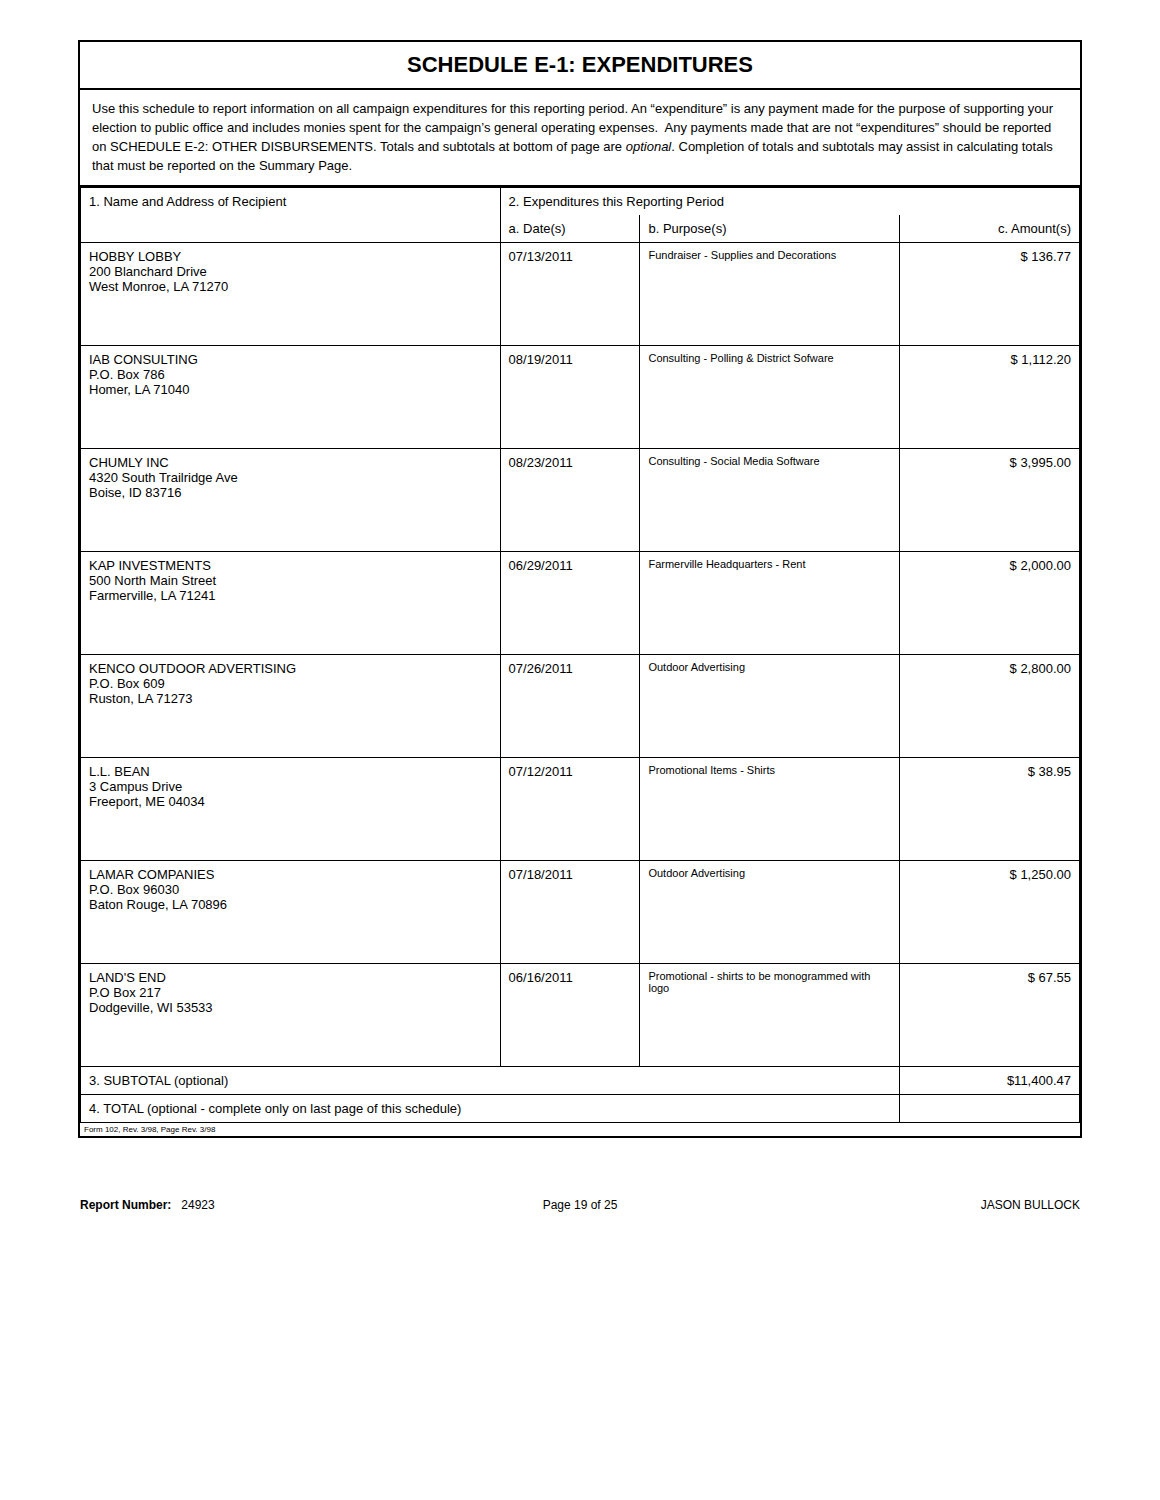SCHEDULE E-1: EXPENDITURES
Use this schedule to report information on all campaign expenditures for this reporting period. An “expenditure” is any payment made for the purpose of supporting your election to public office and includes monies spent for the campaign’s general operating expenses. Any payments made that are not “expenditures” should be reported on SCHEDULE E-2: OTHER DISBURSEMENTS. Totals and subtotals at bottom of page are optional. Completion of totals and subtotals may assist in calculating totals that must be reported on the Summary Page.
| 1. Name and Address of Recipient | 2. Expenditures this Reporting Period |
| a. Date(s) | b. Purpose(s) | c. Amount(s) |
| HOBBY LOBBY 200 Blanchard Drive West Monroe, LA 71270 | 07/13/2011 | Fundraiser - Supplies and Decorations | $ 136.77 |
| IAB CONSULTING P.O. Box 786 Homer, LA 71040 | 08/19/2011 | Consulting - Polling & District Sofware | $ 1,112.20 |
| CHUMLY INC 4320 South Trailridge Ave Boise, ID 83716 | 08/23/2011 | Consulting - Social Media Software | $ 3,995.00 |
| KAP INVESTMENTS 500 North Main Street Farmerville, LA 71241 | 06/29/2011 | Farmerville Headquarters - Rent | $ 2,000.00 |
| KENCO OUTDOOR ADVERTISING P.O. Box 609 Ruston, LA 71273 | 07/26/2011 | Outdoor Advertising | $ 2,800.00 |
| L.L. BEAN 3 Campus Drive Freeport, ME 04034 | 07/12/2011 | Promotional Items - Shirts | $ 38.95 |
| LAMAR COMPANIES P.O. Box 96030 Baton Rouge, LA 70896 | 07/18/2011 | Outdoor Advertising | $ 1,250.00 |
| LAND'S END P.O Box 217 Dodgeville, WI 53533 | 06/16/2011 | Promotional - shirts to be monogrammed with logo | $ 67.55 |
| 3. SUBTOTAL (optional) | $11,400.47 |
| 4. TOTAL (optional - complete only on last page of this schedule) | |
Form 102, Rev. 3/98, Page Rev. 3/98
Report Number: 24923
Page 19 of 25
JASON BULLOCK